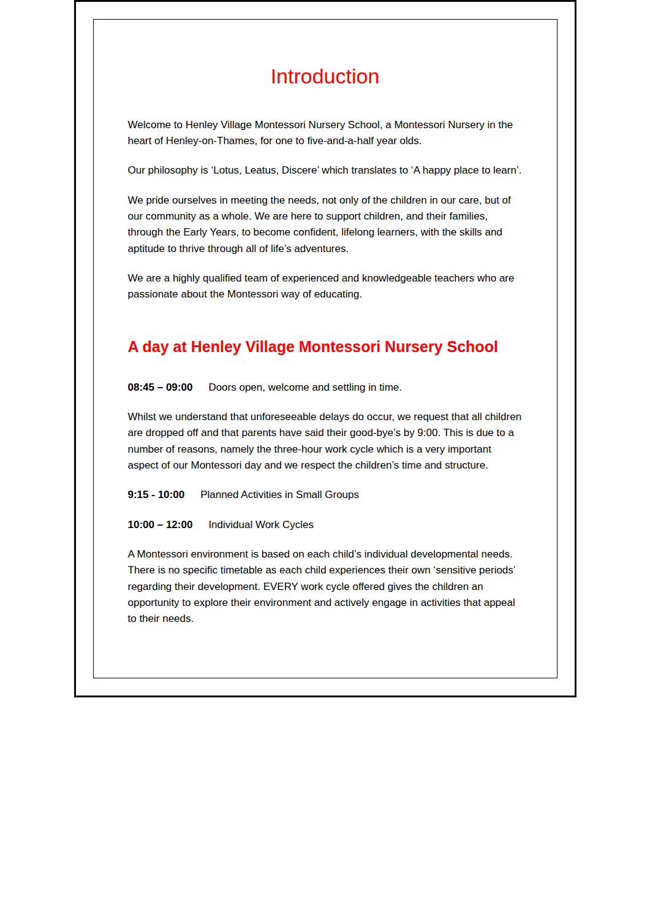Introduction
Welcome to Henley Village Montessori Nursery School, a Montessori Nursery in the heart of Henley-on-Thames, for one to five-and-a-half year olds.
Our philosophy is ‘Lotus, Leatus, Discere’ which translates to ‘A happy place to learn’.
We pride ourselves in meeting the needs, not only of the children in our care, but of our community as a whole. We are here to support children, and their families, through the Early Years, to become confident, lifelong learners, with the skills and aptitude to thrive through all of life’s adventures.
We are a highly qualified team of experienced and knowledgeable teachers who are passionate about the Montessori way of educating.
A day at Henley Village Montessori Nursery School
08:45 – 09:00 Doors open, welcome and settling in time.
Whilst we understand that unforeseeable delays do occur, we request that all children are dropped off and that parents have said their good-bye’s by 9:00. This is due to a number of reasons, namely the three-hour work cycle which is a very important aspect of our Montessori day and we respect the children’s time and structure.
9:15 - 10:00 Planned Activities in Small Groups
10:00 – 12:00 Individual Work Cycles
A Montessori environment is based on each child’s individual developmental needs. There is no specific timetable as each child experiences their own ‘sensitive periods’ regarding their development. EVERY work cycle offered gives the children an opportunity to explore their environment and actively engage in activities that appeal to their needs.